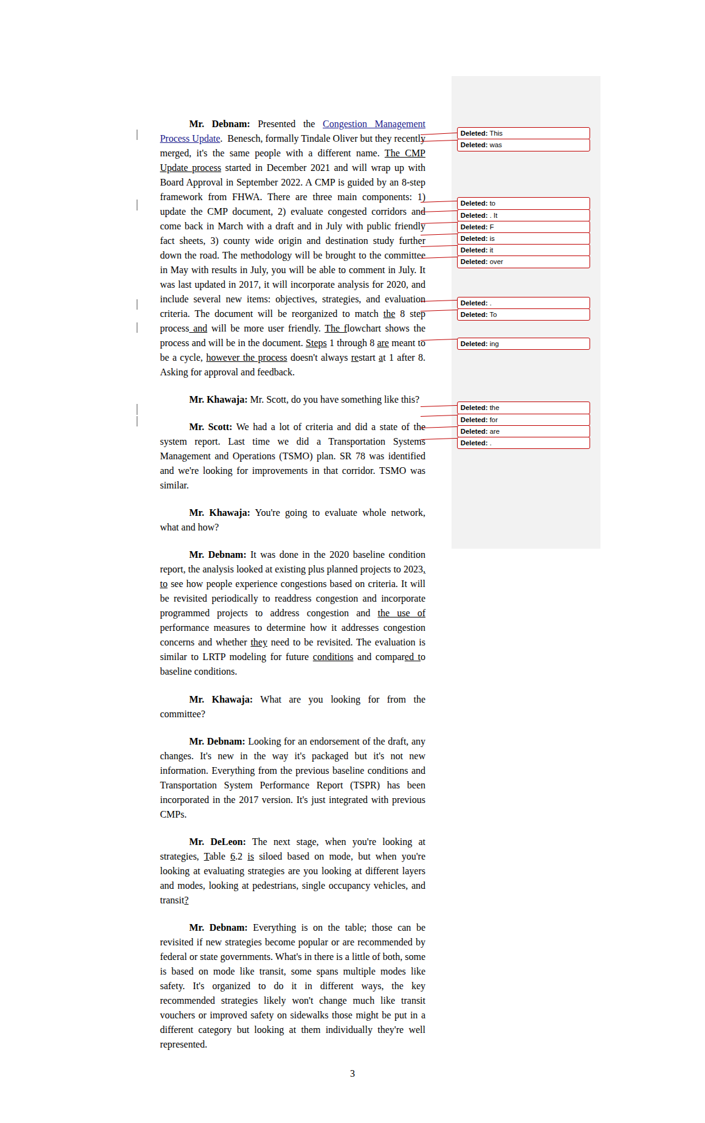Mr. Debnam: Presented the Congestion Management Process Update. Benesch, formally Tindale Oliver but they recently merged, it's the same people with a different name. The CMP Update process started in December 2021 and will wrap up with Board Approval in September 2022. A CMP is guided by an 8-step framework from FHWA. There are three main components: 1) update the CMP document, 2) evaluate congested corridors and come back in March with a draft and in July with public friendly fact sheets, 3) county wide origin and destination study further down the road. The methodology will be brought to the committee in May with results in July, you will be able to comment in July. It was last updated in 2017, it will incorporate analysis for 2020, and include several new items: objectives, strategies, and evaluation criteria. The document will be reorganized to match the 8 step process and will be more user friendly. The flowchart shows the process and will be in the document. Steps 1 through 8 are meant to be a cycle, however the process doesn't always restart at 1 after 8. Asking for approval and feedback.
Mr. Khawaja: Mr. Scott, do you have something like this?
Mr. Scott: We had a lot of criteria and did a state of the system report. Last time we did a Transportation Systems Management and Operations (TSMO) plan. SR 78 was identified and we're looking for improvements in that corridor. TSMO was similar.
Mr. Khawaja: You're going to evaluate whole network, what and how?
Mr. Debnam: It was done in the 2020 baseline condition report, the analysis looked at existing plus planned projects to 2023, to see how people experience congestions based on criteria. It will be revisited periodically to readdress congestion and incorporate programmed projects to address congestion and the use of performance measures to determine how it addresses congestion concerns and whether they need to be revisited. The evaluation is similar to LRTP modeling for future conditions and compared to baseline conditions.
Mr. Khawaja: What are you looking for from the committee?
Mr. Debnam: Looking for an endorsement of the draft, any changes. It's new in the way it's packaged but it's not new information. Everything from the previous baseline conditions and Transportation System Performance Report (TSPR) has been incorporated in the 2017 version. It's just integrated with previous CMPs.
Mr. DeLeon: The next stage, when you're looking at strategies, Table 6.2 is siloed based on mode, but when you're looking at evaluating strategies are you looking at different layers and modes, looking at pedestrians, single occupancy vehicles, and transit?
Mr. Debnam: Everything is on the table; those can be revisited if new strategies become popular or are recommended by federal or state governments. What's in there is a little of both, some is based on mode like transit, some spans multiple modes like safety. It's organized to do it in different ways, the key recommended strategies likely won't change much like transit vouchers or improved safety on sidewalks those might be put in a different category but looking at them individually they're well represented.
Deleted: This
Deleted: was
Deleted: to
Deleted: . It
Deleted: F
Deleted: is
Deleted: it
Deleted: over
Deleted: .
Deleted: To
Deleted: ing
Deleted: the
Deleted: for
Deleted: are
Deleted: .
3